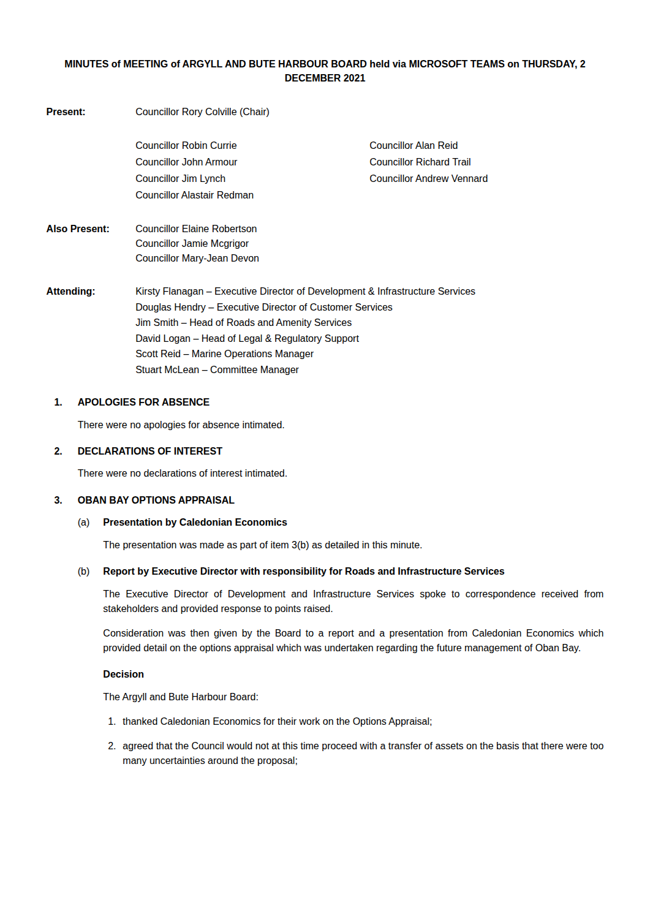MINUTES of MEETING of ARGYLL AND BUTE HARBOUR BOARD held via MICROSOFT TEAMS on THURSDAY, 2 DECEMBER 2021
| Present: | Councillor Rory Colville (Chair) |
| | Councillor Robin Currie | Councillor Alan Reid |
| | Councillor John Armour | Councillor Richard Trail |
| | Councillor Jim Lynch | Councillor Andrew Vennard |
| | Councillor Alastair Redman | |
| Also Present: | Councillor Elaine Robertson Councillor Jamie Mcgrigor Councillor Mary-Jean Devon |
| Attending: | Kirsty Flanagan – Executive Director of Development & Infrastructure Services Douglas Hendry – Executive Director of Customer Services Jim Smith – Head of Roads and Amenity Services David Logan – Head of Legal & Regulatory Support Scott Reid – Marine Operations Manager Stuart McLean – Committee Manager |
Apologies for Absence
There were no apologies for absence intimated.
Declarations of Interest
There were no declarations of interest intimated.
Oban Bay Options Appraisal
Presentation by Caledonian Economics
The presentation was made as part of item 3(b) as detailed in this minute.
Report by Executive Director with responsibility for Roads and Infrastructure Services
The Executive Director of Development and Infrastructure Services spoke to correspondence received from stakeholders and provided response to points raised.
Consideration was then given by the Board to a report and a presentation from Caledonian Economics which provided detail on the options appraisal which was undertaken regarding the future management of Oban Bay.
Decision
The Argyll and Bute Harbour Board:
thanked Caledonian Economics for their work on the Options Appraisal;
agreed that the Council would not at this time proceed with a transfer of assets on the basis that there were too many uncertainties around the proposal;